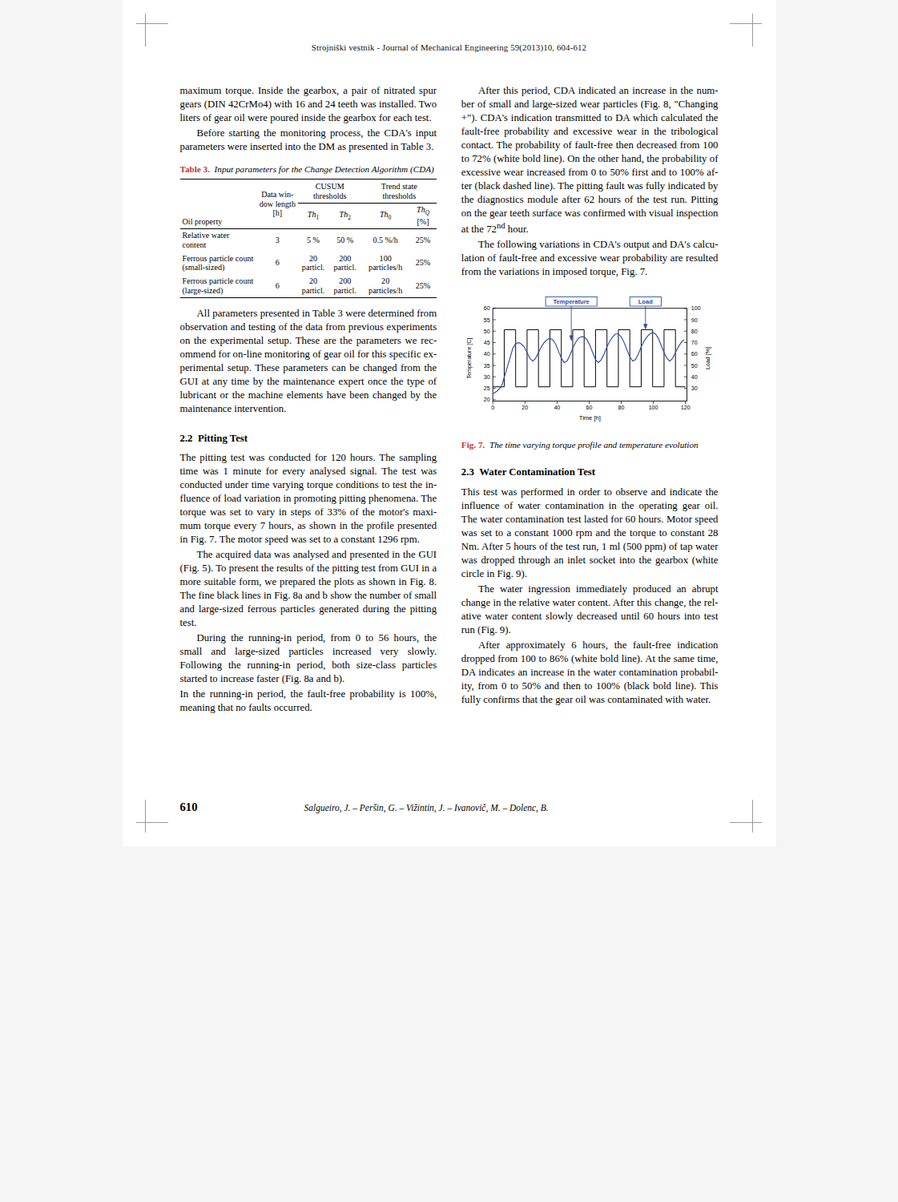Strojniški vestnik - Journal of Mechanical Engineering 59(2013)10, 604-612
maximum torque. Inside the gearbox, a pair of nitrated spur gears (DIN 42CrMo4) with 16 and 24 teeth was installed. Two liters of gear oil were poured inside the gearbox for each test.
Before starting the monitoring process, the CDA's input parameters were inserted into the DM as presented in Table 3.
Table 3. Input parameters for the Change Detection Algorithm (CDA)
| Oil property | Data window length [h] | CUSUM thresholds | Trend state thresholds |
| --- | --- | --- | --- |
| Th 1 | Th 2 | Th 0 | Th Q [%] |
| Relative water content | 3 | 5 % | 50 % | 0.5 %/h | 25% |
| Ferrous particle count (small-sized) | 6 | 20 particl. | 200 particl. | 100 particles/h | 25% |
| Ferrous particle count (large-sized) | 6 | 20 particl. | 200 particl. | 20 particles/h | 25% |
All parameters presented in Table 3 were determined from observation and testing of the data from previous experiments on the experimental setup. These are the parameters we recommend for on-line monitoring of gear oil for this specific experimental setup. These parameters can be changed from the GUI at any time by the maintenance expert once the type of lubricant or the machine elements have been changed by the maintenance intervention.
2.2 Pitting Test
The pitting test was conducted for 120 hours. The sampling time was 1 minute for every analysed signal. The test was conducted under time varying torque conditions to test the influence of load variation in promoting pitting phenomena. The torque was set to vary in steps of 33% of the motor's maximum torque every 7 hours, as shown in the profile presented in Fig. 7. The motor speed was set to a constant 1296 rpm.
The acquired data was analysed and presented in the GUI (Fig. 5). To present the results of the pitting test from GUI in a more suitable form, we prepared the plots as shown in Fig. 8. The fine black lines in Fig. 8a and b show the number of small and large-sized ferrous particles generated during the pitting test.
During the running-in period, from 0 to 56 hours, the small and large-sized particles increased very slowly. Following the running-in period, both size-class particles started to increase faster (Fig. 8a and b).
In the running-in period, the fault-free probability is 100%, meaning that no faults occurred.
After this period, CDA indicated an increase in the number of small and large-sized wear particles (Fig. 8, "Changing +"). CDA's indication transmitted to DA which calculated the fault-free probability and excessive wear in the tribological contact. The probability of fault-free then decreased from 100 to 72% (white bold line). On the other hand, the probability of excessive wear increased from 0 to 50% first and to 100% after (black dashed line). The pitting fault was fully indicated by the diagnostics module after 62 hours of the test run. Pitting on the gear teeth surface was confirmed with visual inspection at the 72nd hour.
The following variations in CDA's output and DA's calculation of fault-free and excessive wear probability are resulted from the variations in imposed torque, Fig. 7.
60 55 50 45 40 35 30 25 20 100 90 80 70 60 50 40 30 0 20 40 60 80 100 120 Temperature [C] Load [%] Time [h] Temperature Load
Fig. 7. The time varying torque profile and temperature evolution
2.3 Water Contamination Test
This test was performed in order to observe and indicate the influence of water contamination in the operating gear oil. The water contamination test lasted for 60 hours. Motor speed was set to a constant 1000 rpm and the torque to constant 28 Nm. After 5 hours of the test run, 1 ml (500 ppm) of tap water was dropped through an inlet socket into the gearbox (white circle in Fig. 9).
The water ingression immediately produced an abrupt change in the relative water content. After this change, the relative water content slowly decreased until 60 hours into test run (Fig. 9).
After approximately 6 hours, the fault-free indication dropped from 100 to 86% (white bold line). At the same time, DA indicates an increase in the water contamination probability, from 0 to 50% and then to 100% (black bold line). This fully confirms that the gear oil was contaminated with water.
610
Salgueiro, J. – Peršin, G. – Vižintin, J. – Ivanovič, M. – Dolenc, B.